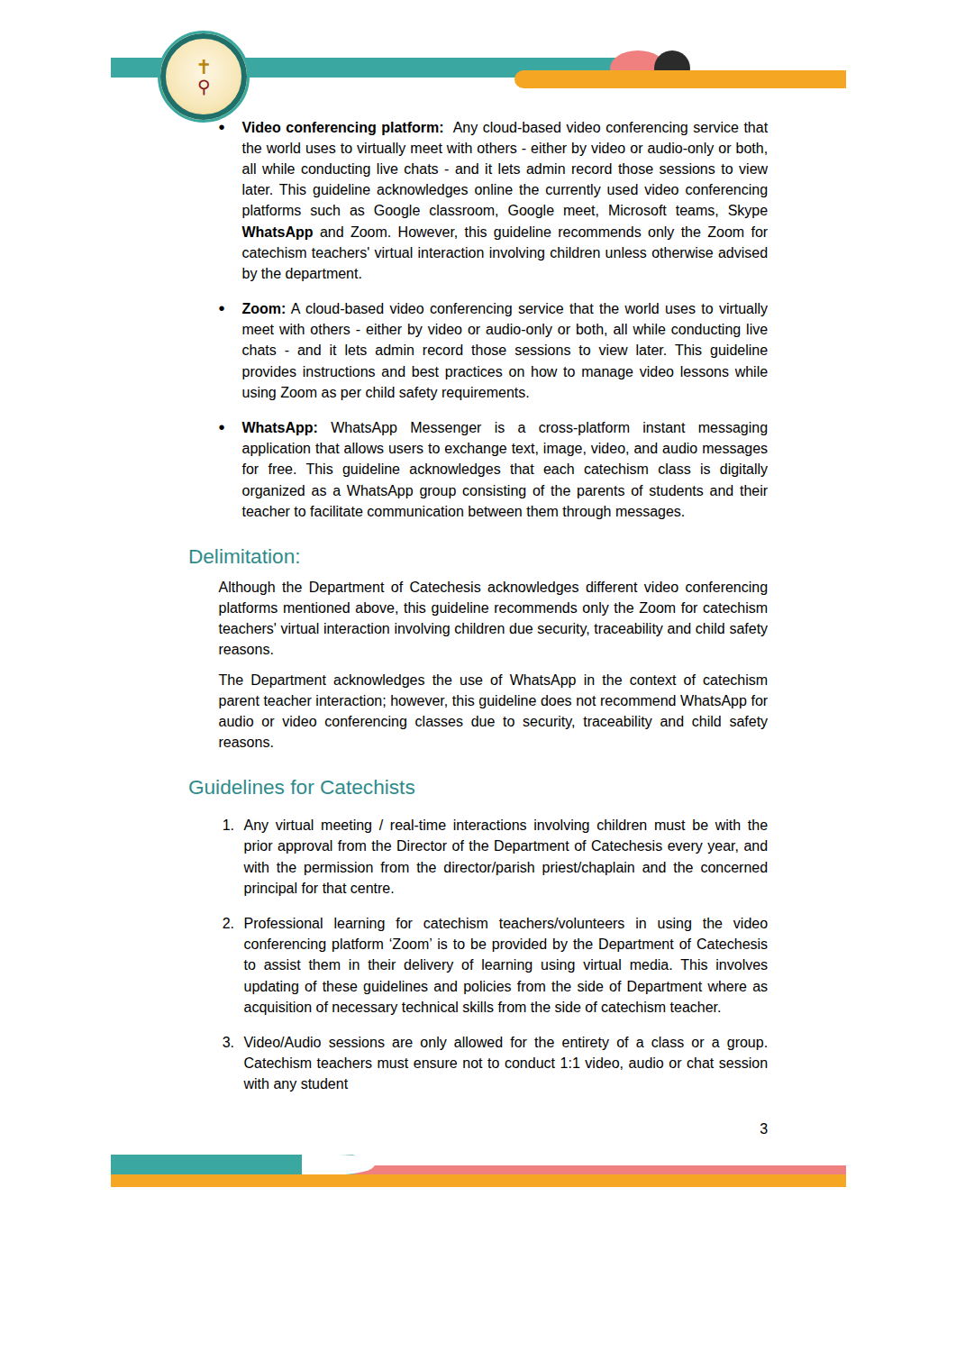✝ ⚲
Video conferencing platform: Any cloud-based video conferencing service that the world uses to virtually meet with others - either by video or audio-only or both, all while conducting live chats - and it lets admin record those sessions to view later. This guideline acknowledges online the currently used video conferencing platforms such as Google classroom, Google meet, Microsoft teams, Skype WhatsApp and Zoom. However, this guideline recommends only the Zoom for catechism teachers' virtual interaction involving children unless otherwise advised by the department.
Zoom: A cloud-based video conferencing service that the world uses to virtually meet with others - either by video or audio-only or both, all while conducting live chats - and it lets admin record those sessions to view later. This guideline provides instructions and best practices on how to manage video lessons while using Zoom as per child safety requirements.
WhatsApp: WhatsApp Messenger is a cross-platform instant messaging application that allows users to exchange text, image, video, and audio messages for free. This guideline acknowledges that each catechism class is digitally organized as a WhatsApp group consisting of the parents of students and their teacher to facilitate communication between them through messages.
Delimitation:
Although the Department of Catechesis acknowledges different video conferencing platforms mentioned above, this guideline recommends only the Zoom for catechism teachers' virtual interaction involving children due security, traceability and child safety reasons.
The Department acknowledges the use of WhatsApp in the context of catechism parent teacher interaction; however, this guideline does not recommend WhatsApp for audio or video conferencing classes due to security, traceability and child safety reasons.
Guidelines for Catechists
Any virtual meeting / real-time interactions involving children must be with the prior approval from the Director of the Department of Catechesis every year, and with the permission from the director/parish priest/chaplain and the concerned principal for that centre.
Professional learning for catechism teachers/volunteers in using the video conferencing platform ‘Zoom’ is to be provided by the Department of Catechesis to assist them in their delivery of learning using virtual media. This involves updating of these guidelines and policies from the side of Department where as acquisition of necessary technical skills from the side of catechism teacher.
Video/Audio sessions are only allowed for the entirety of a class or a group. Catechism teachers must ensure not to conduct 1:1 video, audio or chat session with any student
3